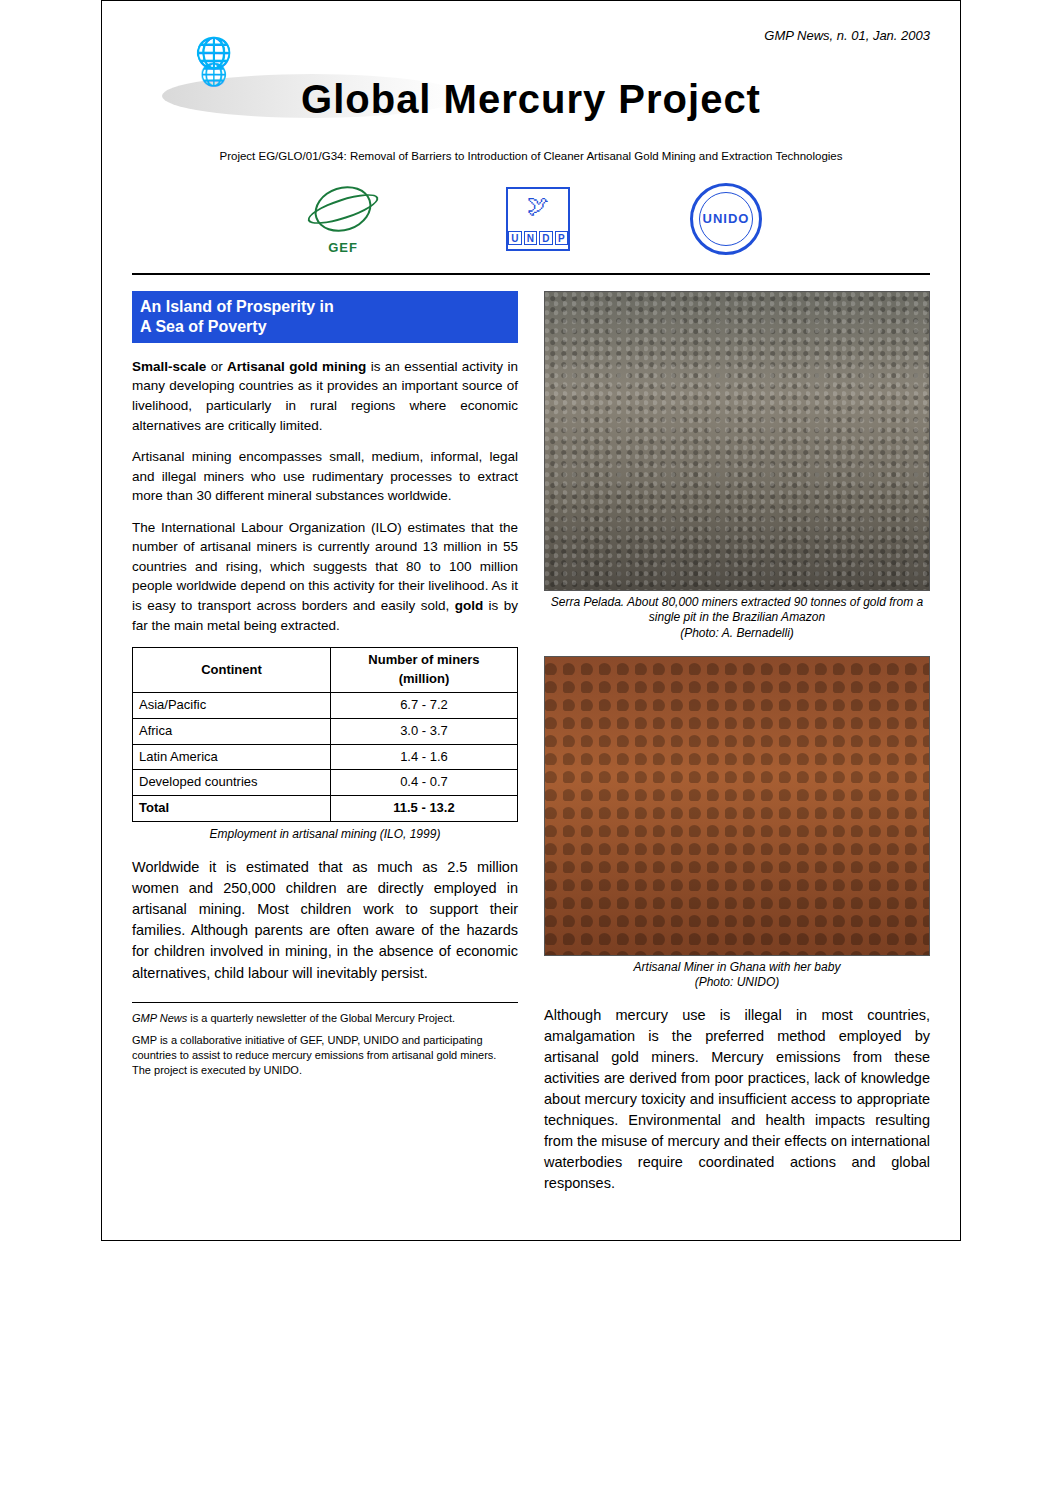GMP News, n. 01, Jan. 2003
🌐 🌐
Global Mercury Project
Project EG/GLO/01/G34: Removal of Barriers to Introduction of Cleaner Artisanal Gold Mining and Extraction Technologies
GEF
🕊
UNDP
UNIDO
An Island of Prosperity in
A Sea of Poverty
Small-scale or Artisanal gold mining is an essential activity in many developing countries as it provides an important source of livelihood, particularly in rural regions where economic alternatives are critically limited.
Artisanal mining encompasses small, medium, informal, legal and illegal miners who use rudimentary processes to extract more than 30 different mineral substances worldwide.
The International Labour Organization (ILO) estimates that the number of artisanal miners is currently around 13 million in 55 countries and rising, which suggests that 80 to 100 million people worldwide depend on this activity for their livelihood. As it is easy to transport across borders and easily sold, gold is by far the main metal being extracted.
| Continent | Number of miners (million) |
| --- | --- |
| Asia/Pacific | 6.7 - 7.2 |
| Africa | 3.0 - 3.7 |
| Latin America | 1.4 - 1.6 |
| Developed countries | 0.4 - 0.7 |
| Total | 11.5 - 13.2 |
Employment in artisanal mining (ILO, 1999)
Worldwide it is estimated that as much as 2.5 million women and 250,000 children are directly employed in artisanal mining. Most children work to support their families. Although parents are often aware of the hazards for children involved in mining, in the absence of economic alternatives, child labour will inevitably persist.
GMP News is a quarterly newsletter of the Global Mercury Project.
GMP is a collaborative initiative of GEF, UNDP, UNIDO and participating countries to assist to reduce mercury emissions from artisanal gold miners. The project is executed by UNIDO.
Serra Pelada. About 80,000 miners extracted 90 tonnes of gold from a single pit in the Brazilian Amazon
(Photo: A. Bernadelli)
Artisanal Miner in Ghana with her baby
(Photo: UNIDO)
Although mercury use is illegal in most countries, amalgamation is the preferred method employed by artisanal gold miners. Mercury emissions from these activities are derived from poor practices, lack of knowledge about mercury toxicity and insufficient access to appropriate techniques. Environmental and health impacts resulting from the misuse of mercury and their effects on international waterbodies require coordinated actions and global responses.